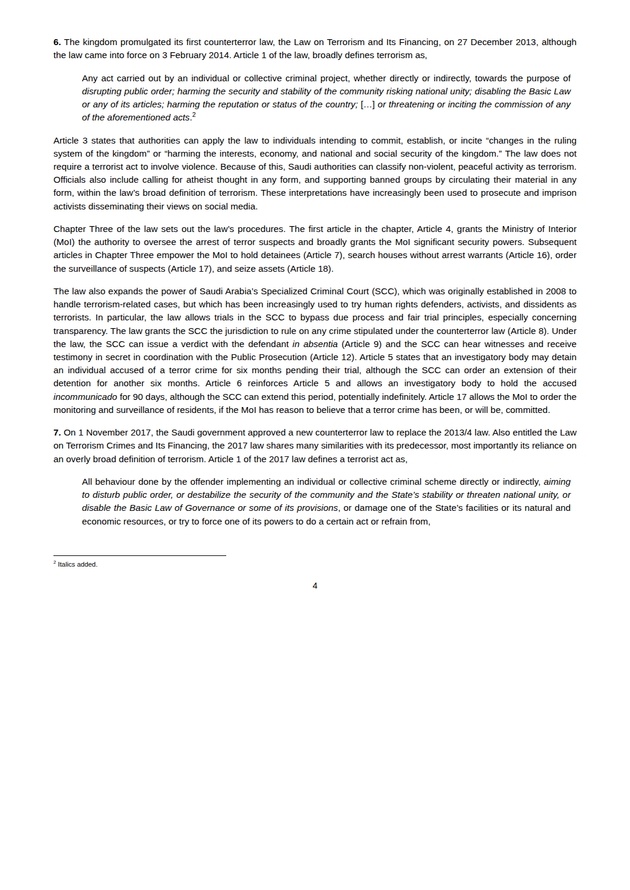6. The kingdom promulgated its first counterterror law, the Law on Terrorism and Its Financing, on 27 December 2013, although the law came into force on 3 February 2014. Article 1 of the law, broadly defines terrorism as,
Any act carried out by an individual or collective criminal project, whether directly or indirectly, towards the purpose of disrupting public order; harming the security and stability of the community risking national unity; disabling the Basic Law or any of its articles; harming the reputation or status of the country; […] or threatening or inciting the commission of any of the aforementioned acts.2
Article 3 states that authorities can apply the law to individuals intending to commit, establish, or incite “changes in the ruling system of the kingdom” or “harming the interests, economy, and national and social security of the kingdom.” The law does not require a terrorist act to involve violence. Because of this, Saudi authorities can classify non-violent, peaceful activity as terrorism. Officials also include calling for atheist thought in any form, and supporting banned groups by circulating their material in any form, within the law’s broad definition of terrorism. These interpretations have increasingly been used to prosecute and imprison activists disseminating their views on social media.
Chapter Three of the law sets out the law’s procedures. The first article in the chapter, Article 4, grants the Ministry of Interior (MoI) the authority to oversee the arrest of terror suspects and broadly grants the MoI significant security powers. Subsequent articles in Chapter Three empower the MoI to hold detainees (Article 7), search houses without arrest warrants (Article 16), order the surveillance of suspects (Article 17), and seize assets (Article 18).
The law also expands the power of Saudi Arabia’s Specialized Criminal Court (SCC), which was originally established in 2008 to handle terrorism-related cases, but which has been increasingly used to try human rights defenders, activists, and dissidents as terrorists. In particular, the law allows trials in the SCC to bypass due process and fair trial principles, especially concerning transparency. The law grants the SCC the jurisdiction to rule on any crime stipulated under the counterterror law (Article 8). Under the law, the SCC can issue a verdict with the defendant in absentia (Article 9) and the SCC can hear witnesses and receive testimony in secret in coordination with the Public Prosecution (Article 12). Article 5 states that an investigatory body may detain an individual accused of a terror crime for six months pending their trial, although the SCC can order an extension of their detention for another six months. Article 6 reinforces Article 5 and allows an investigatory body to hold the accused incommunicado for 90 days, although the SCC can extend this period, potentially indefinitely. Article 17 allows the MoI to order the monitoring and surveillance of residents, if the MoI has reason to believe that a terror crime has been, or will be, committed.
7. On 1 November 2017, the Saudi government approved a new counterterror law to replace the 2013/4 law. Also entitled the Law on Terrorism Crimes and Its Financing, the 2017 law shares many similarities with its predecessor, most importantly its reliance on an overly broad definition of terrorism. Article 1 of the 2017 law defines a terrorist act as,
All behaviour done by the offender implementing an individual or collective criminal scheme directly or indirectly, aiming to disturb public order, or destabilize the security of the community and the State’s stability or threaten national unity, or disable the Basic Law of Governance or some of its provisions, or damage one of the State’s facilities or its natural and economic resources, or try to force one of its powers to do a certain act or refrain from,
2 Italics added.
4